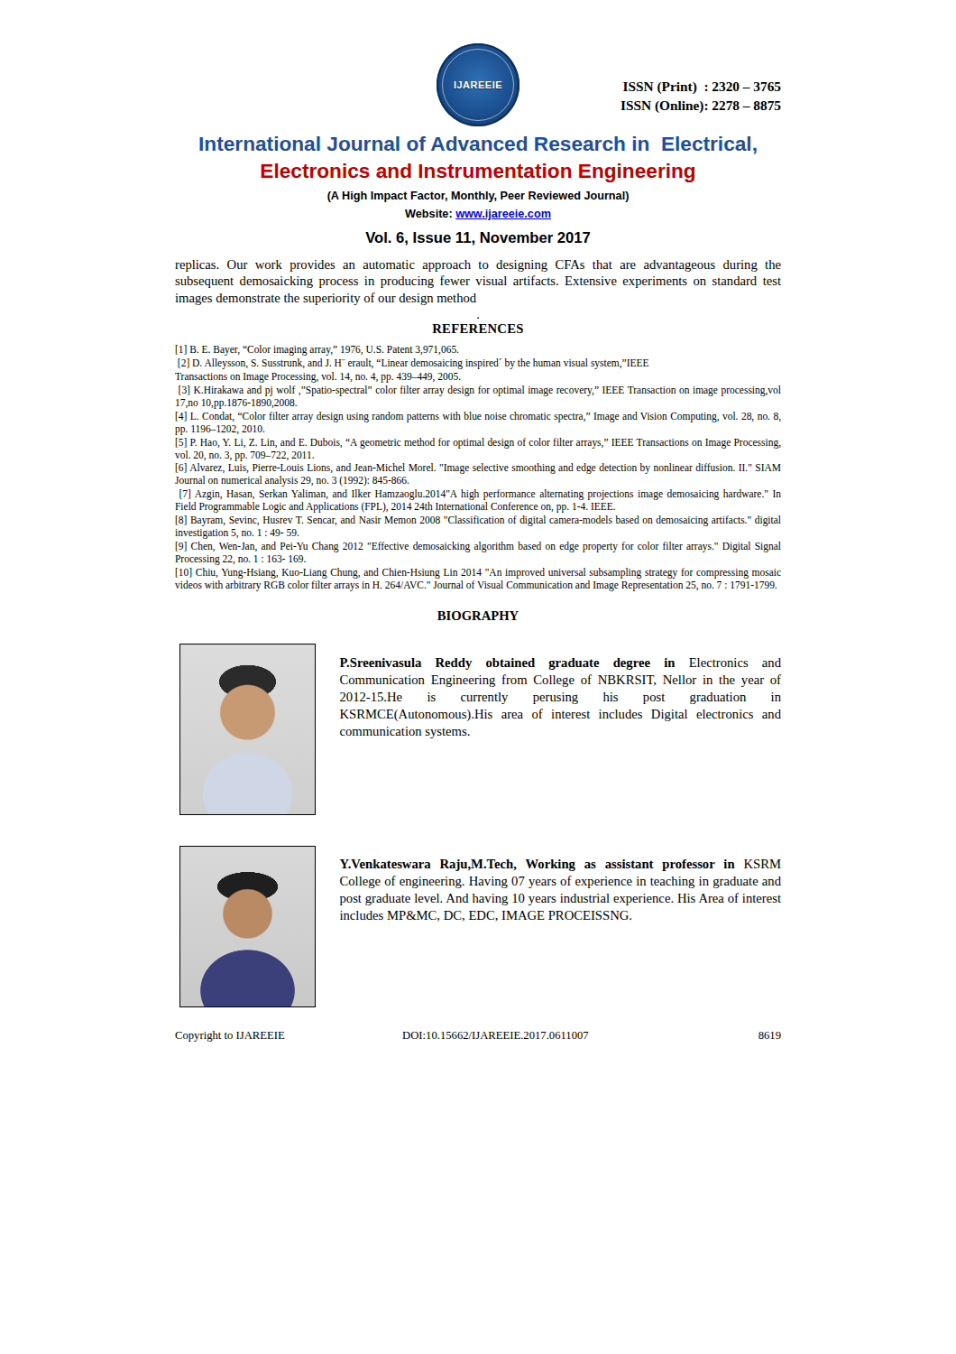ISSN (Print) : 2320 – 3765
ISSN (Online): 2278 – 8875
International Journal of Advanced Research in Electrical,
Electronics and Instrumentation Engineering
(A High Impact Factor, Monthly, Peer Reviewed Journal)
Website: www.ijareeie.com
Vol. 6, Issue 11, November 2017
replicas. Our work provides an automatic approach to designing CFAs that are advantageous during the subsequent demosaicking process in producing fewer visual artifacts. Extensive experiments on standard test images demonstrate the superiority of our design method
.
REFERENCES
[1] B. E. Bayer, “Color imaging array,” 1976, U.S. Patent 3,971,065.
[2] D. Alleysson, S. Susstrunk, and J. H¨ erault, “Linear demosaicing inspired´ by the human visual system,”IEEE
Transactions on Image Processing, vol. 14, no. 4, pp. 439–449, 2005.
[3] K.Hirakawa and pj wolf ,”Spatio-spectral” color filter array design for optimal image recovery,” IEEE Transaction on image processing,vol 17,no 10,pp.1876-1890,2008.
[4] L. Condat, “Color filter array design using random patterns with blue noise chromatic spectra,” Image and Vision Computing, vol. 28, no. 8, pp. 1196–1202, 2010.
[5] P. Hao, Y. Li, Z. Lin, and E. Dubois, “A geometric method for optimal design of color filter arrays,” IEEE Transactions on Image Processing, vol. 20, no. 3, pp. 709–722, 2011.
[6] Alvarez, Luis, Pierre-Louis Lions, and Jean-Michel Morel. "Image selective smoothing and edge detection by nonlinear diffusion. II." SIAM Journal on numerical analysis 29, no. 3 (1992): 845-866.
[7] Azgin, Hasan, Serkan Yaliman, and Ilker Hamzaoglu.2014"A high performance alternating projections image demosaicing hardware." In Field Programmable Logic and Applications (FPL), 2014 24th International Conference on, pp. 1-4. IEEE.
[8] Bayram, Sevinc, Husrev T. Sencar, and Nasir Memon 2008 "Classification of digital camera-models based on demosaicing artifacts." digital investigation 5, no. 1 : 49- 59.
[9] Chen, Wen-Jan, and Pei-Yu Chang 2012 "Effective demosaicking algorithm based on edge property for color filter arrays." Digital Signal Processing 22, no. 1 : 163- 169.
[10] Chiu, Yung-Hsiang, Kuo-Liang Chung, and Chien-Hsiung Lin 2014 "An improved universal subsampling strategy for compressing mosaic videos with arbitrary RGB color filter arrays in H. 264/AVC." Journal of Visual Communication and Image Representation 25, no. 7 : 1791-1799.
BIOGRAPHY
P.Sreenivasula Reddy obtained graduate degree in Electronics and Communication Engineering from College of NBKRSIT, Nellor in the year of 2012-15.He is currently perusing his post graduation in KSRMCE(Autonomous).His area of interest includes Digital electronics and communication systems.
Y.Venkateswara Raju,M.Tech, Working as assistant professor in KSRM College of engineering. Having 07 years of experience in teaching in graduate and post graduate level. And having 10 years industrial experience. His Area of interest includes MP&MC, DC, EDC, IMAGE PROCEISSNG.
Copyright to IJAREEIE
DOI:10.15662/IJAREEIE.2017.0611007
8619